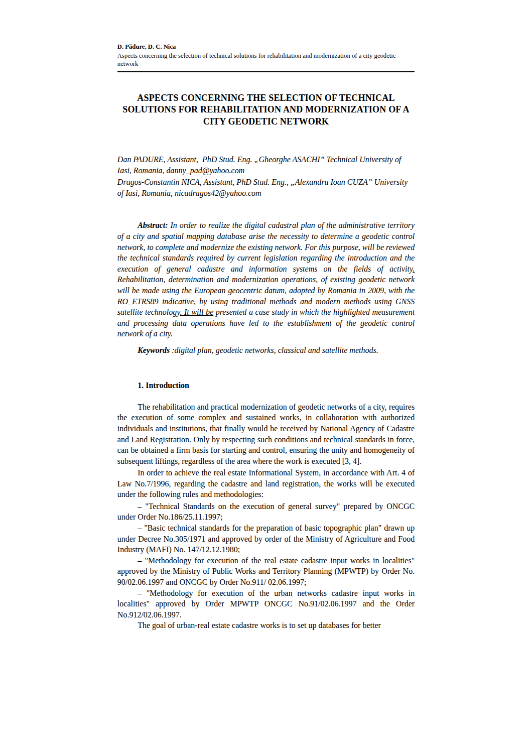D. Pădure, D. C. Nica
Aspects concerning the selection of technical solutions for rehabilitation and modernization of a city geodetic
network
Aspects concerning the selection of technical solutions for rehabilitation and modernization of a city geodetic network
Dan PADURE, Assistant, PhD Stud. Eng. „Gheorghe ASACHI” Technical University of Iasi, Romania, danny_pad@yahoo.com
Dragos-Constantin NICA, Assistant, PhD Stud. Eng., „Alexandru Ioan CUZA” University of Iasi, Romania, nicadragos42@yahoo.com
Abstract: In order to realize the digital cadastral plan of the administrative territory of a city and spatial mapping database arise the necessity to determine a geodetic control network, to complete and modernize the existing network. For this purpose, will be reviewed the technical standards required by current legislation regarding the introduction and the execution of general cadastre and information systems on the fields of activity. Rehabilitation, determination and modernization operations, of existing geodetic network will be made using the European geocentric datum, adopted by Romania in 2009, with the RO_ETRS89 indicative, by using traditional methods and modern methods using GNSS satellite technology. It will be presented a case study in which the highlighted measurement and processing data operations have led to the establishment of the geodetic control network of a city.
Keywords :digital plan, geodetic networks, classical and satellite methods.
1. Introduction
The rehabilitation and practical modernization of geodetic networks of a city, requires the execution of some complex and sustained works, in collaboration with authorized individuals and institutions, that finally would be received by National Agency of Cadastre and Land Registration. Only by respecting such conditions and technical standards in force, can be obtained a firm basis for starting and control, ensuring the unity and homogeneity of subsequent liftings, regardless of the area where the work is executed [3, 4].
In order to achieve the real estate Informational System, in accordance with Art. 4 of Law No.7/1996, regarding the cadastre and land registration, the works will be executed under the following rules and methodologies:
"Technical Standards on the execution of general survey" prepared by ONCGC under Order No.186/25.11.1997;
"Basic technical standards for the preparation of basic topographic plan" drawn up under Decree No.305/1971 and approved by order of the Ministry of Agriculture and Food Industry (MAFI) No. 147/12.12.1980;
"Methodology for execution of the real estate cadastre input works in localities" approved by the Ministry of Public Works and Territory Planning (MPWTP) by Order No. 90/02.06.1997 and ONCGC by Order No.911/ 02.06.1997;
"Methodology for execution of the urban networks cadastre input works in localities" approved by Order MPWTP ONCGC No.91/02.06.1997 and the Order No.912/02.06.1997.
The goal of urban-real estate cadastre works is to set up databases for better